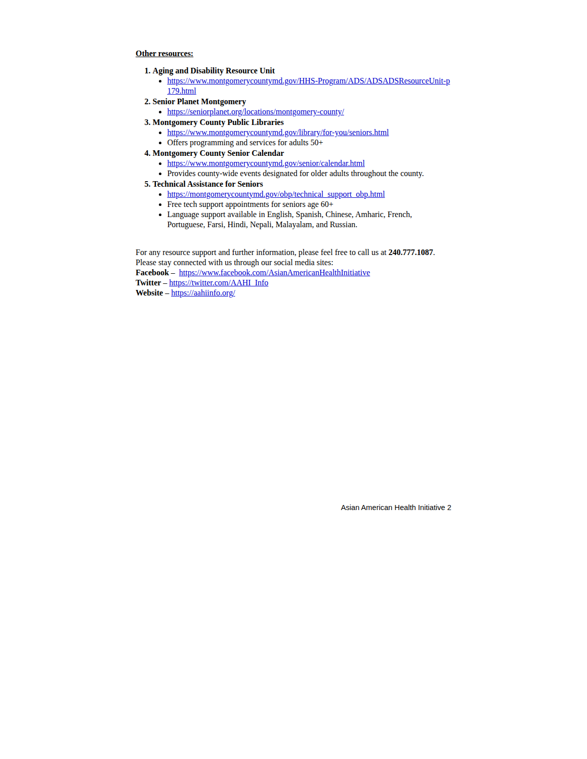Other resources:
Aging and Disability Resource Unit
https://www.montgomerycountymd.gov/HHS-Program/ADS/ADSADSResourceUnit-p179.html
Senior Planet Montgomery
https://seniorplanet.org/locations/montgomery-county/
Montgomery County Public Libraries
https://www.montgomerycountymd.gov/library/for-you/seniors.html
Offers programming and services for adults 50+
Montgomery County Senior Calendar
https://www.montgomerycountymd.gov/senior/calendar.html
Provides county-wide events designated for older adults throughout the county.
Technical Assistance for Seniors
https://montgomerycountymd.gov/obp/technical_support_obp.html
Free tech support appointments for seniors age 60+
Language support available in English, Spanish, Chinese, Amharic, French, Portuguese, Farsi, Hindi, Nepali, Malayalam, and Russian.
For any resource support and further information, please feel free to call us at 240.777.1087.
Please stay connected with us through our social media sites:
Facebook – https://www.facebook.com/AsianAmericanHealthInitiative
Twitter – https://twitter.com/AAHI_Info
Website – https://aahiinfo.org/
Asian American Health Initiative 2